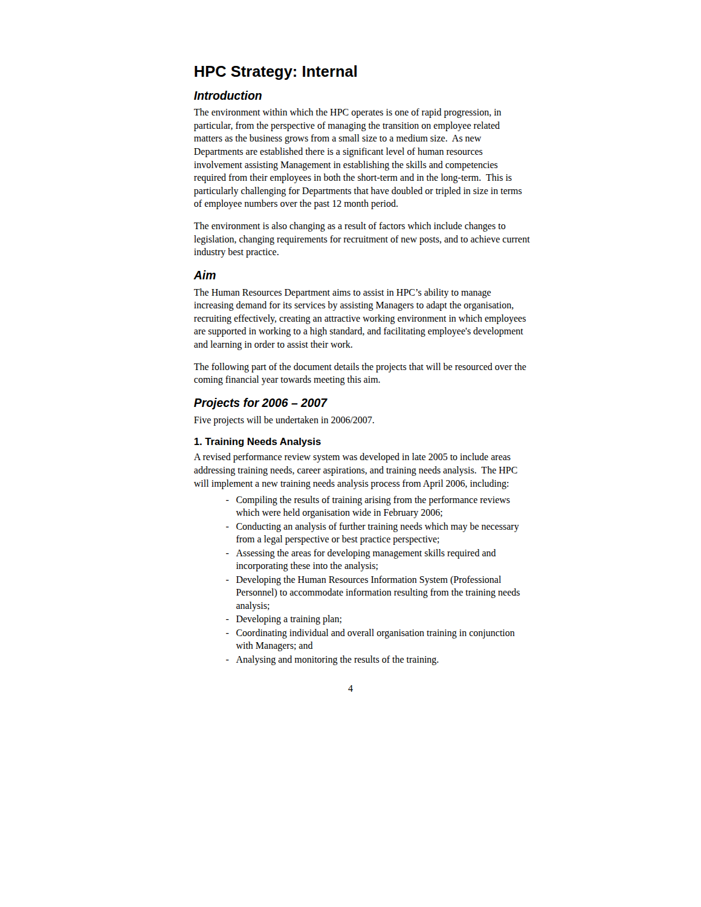HPC Strategy: Internal
Introduction
The environment within which the HPC operates is one of rapid progression, in particular, from the perspective of managing the transition on employee related matters as the business grows from a small size to a medium size. As new Departments are established there is a significant level of human resources involvement assisting Management in establishing the skills and competencies required from their employees in both the short-term and in the long-term. This is particularly challenging for Departments that have doubled or tripled in size in terms of employee numbers over the past 12 month period.
The environment is also changing as a result of factors which include changes to legislation, changing requirements for recruitment of new posts, and to achieve current industry best practice.
Aim
The Human Resources Department aims to assist in HPC’s ability to manage increasing demand for its services by assisting Managers to adapt the organisation, recruiting effectively, creating an attractive working environment in which employees are supported in working to a high standard, and facilitating employee's development and learning in order to assist their work.
The following part of the document details the projects that will be resourced over the coming financial year towards meeting this aim.
Projects for 2006 – 2007
Five projects will be undertaken in 2006/2007.
1. Training Needs Analysis
A revised performance review system was developed in late 2005 to include areas addressing training needs, career aspirations, and training needs analysis. The HPC will implement a new training needs analysis process from April 2006, including:
Compiling the results of training arising from the performance reviews which were held organisation wide in February 2006;
Conducting an analysis of further training needs which may be necessary from a legal perspective or best practice perspective;
Assessing the areas for developing management skills required and incorporating these into the analysis;
Developing the Human Resources Information System (Professional Personnel) to accommodate information resulting from the training needs analysis;
Developing a training plan;
Coordinating individual and overall organisation training in conjunction with Managers; and
Analysing and monitoring the results of the training.
4